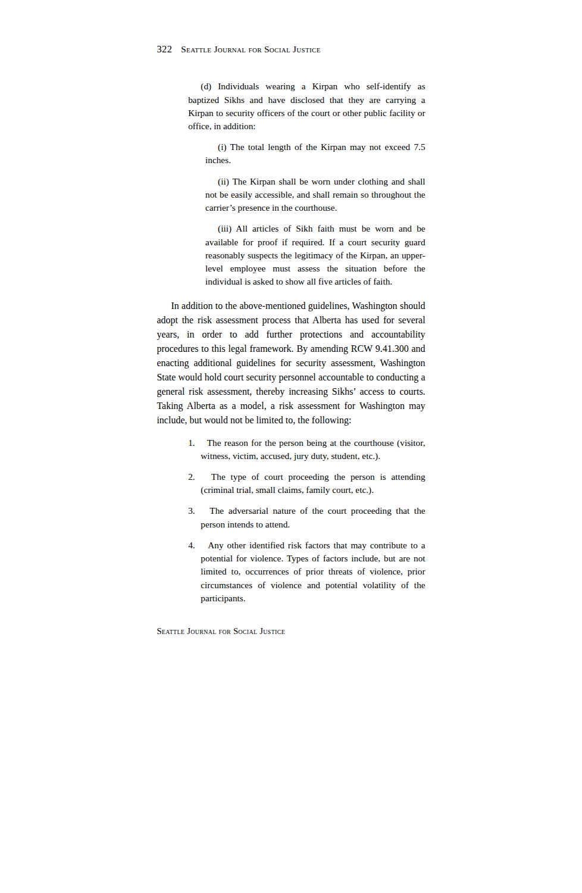322 Seattle Journal for Social Justice
(d) Individuals wearing a Kirpan who self-identify as baptized Sikhs and have disclosed that they are carrying a Kirpan to security officers of the court or other public facility or office, in addition:
(i) The total length of the Kirpan may not exceed 7.5 inches.
(ii) The Kirpan shall be worn under clothing and shall not be easily accessible, and shall remain so throughout the carrier’s presence in the courthouse.
(iii) All articles of Sikh faith must be worn and be available for proof if required. If a court security guard reasonably suspects the legitimacy of the Kirpan, an upper-level employee must assess the situation before the individual is asked to show all five articles of faith.
In addition to the above-mentioned guidelines, Washington should adopt the risk assessment process that Alberta has used for several years, in order to add further protections and accountability procedures to this legal framework. By amending RCW 9.41.300 and enacting additional guidelines for security assessment, Washington State would hold court security personnel accountable to conducting a general risk assessment, thereby increasing Sikhs’ access to courts. Taking Alberta as a model, a risk assessment for Washington may include, but would not be limited to, the following:
1. The reason for the person being at the courthouse (visitor, witness, victim, accused, jury duty, student, etc.).
2. The type of court proceeding the person is attending (criminal trial, small claims, family court, etc.).
3. The adversarial nature of the court proceeding that the person intends to attend.
4. Any other identified risk factors that may contribute to a potential for violence. Types of factors include, but are not limited to, occurrences of prior threats of violence, prior circumstances of violence and potential volatility of the participants.
Seattle Journal for Social Justice